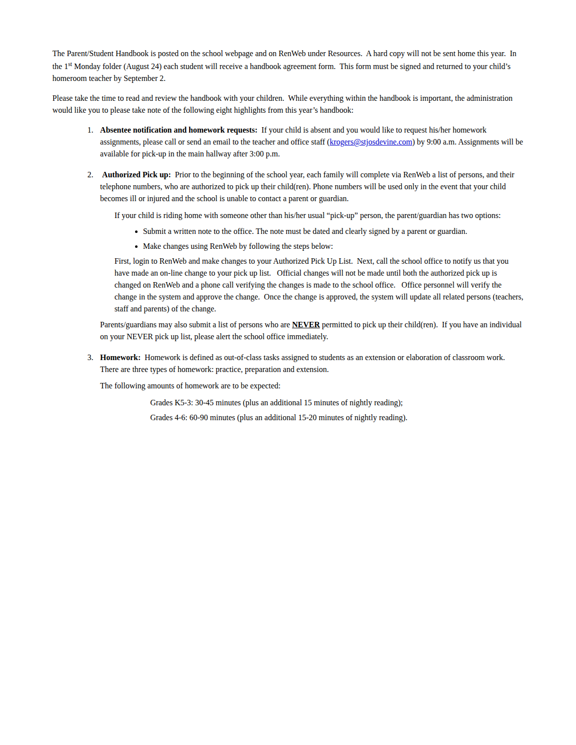The Parent/Student Handbook is posted on the school webpage and on RenWeb under Resources. A hard copy will not be sent home this year. In the 1st Monday folder (August 24) each student will receive a handbook agreement form. This form must be signed and returned to your child’s homeroom teacher by September 2.
Please take the time to read and review the handbook with your children. While everything within the handbook is important, the administration would like you to please take note of the following eight highlights from this year’s handbook:
Absentee notification and homework requests: If your child is absent and you would like to request his/her homework assignments, please call or send an email to the teacher and office staff (krogers@stjosdevine.com) by 9:00 a.m. Assignments will be available for pick-up in the main hallway after 3:00 p.m.
Authorized Pick up: Prior to the beginning of the school year, each family will complete via RenWeb a list of persons, and their telephone numbers, who are authorized to pick up their child(ren). Phone numbers will be used only in the event that your child becomes ill or injured and the school is unable to contact a parent or guardian.
If your child is riding home with someone other than his/her usual “pick-up” person, the parent/guardian has two options:
Submit a written note to the office. The note must be dated and clearly signed by a parent or guardian.
Make changes using RenWeb by following the steps below:
First, login to RenWeb and make changes to your Authorized Pick Up List. Next, call the school office to notify us that you have made an on-line change to your pick up list. Official changes will not be made until both the authorized pick up is changed on RenWeb and a phone call verifying the changes is made to the school office. Office personnel will verify the change in the system and approve the change. Once the change is approved, the system will update all related persons (teachers, staff and parents) of the change.
Parents/guardians may also submit a list of persons who are NEVER permitted to pick up their child(ren). If you have an individual on your NEVER pick up list, please alert the school office immediately.
Homework: Homework is defined as out-of-class tasks assigned to students as an extension or elaboration of classroom work. There are three types of homework: practice, preparation and extension.
The following amounts of homework are to be expected:
Grades K5-3: 30-45 minutes (plus an additional 15 minutes of nightly reading);
Grades 4-6: 60-90 minutes (plus an additional 15-20 minutes of nightly reading).